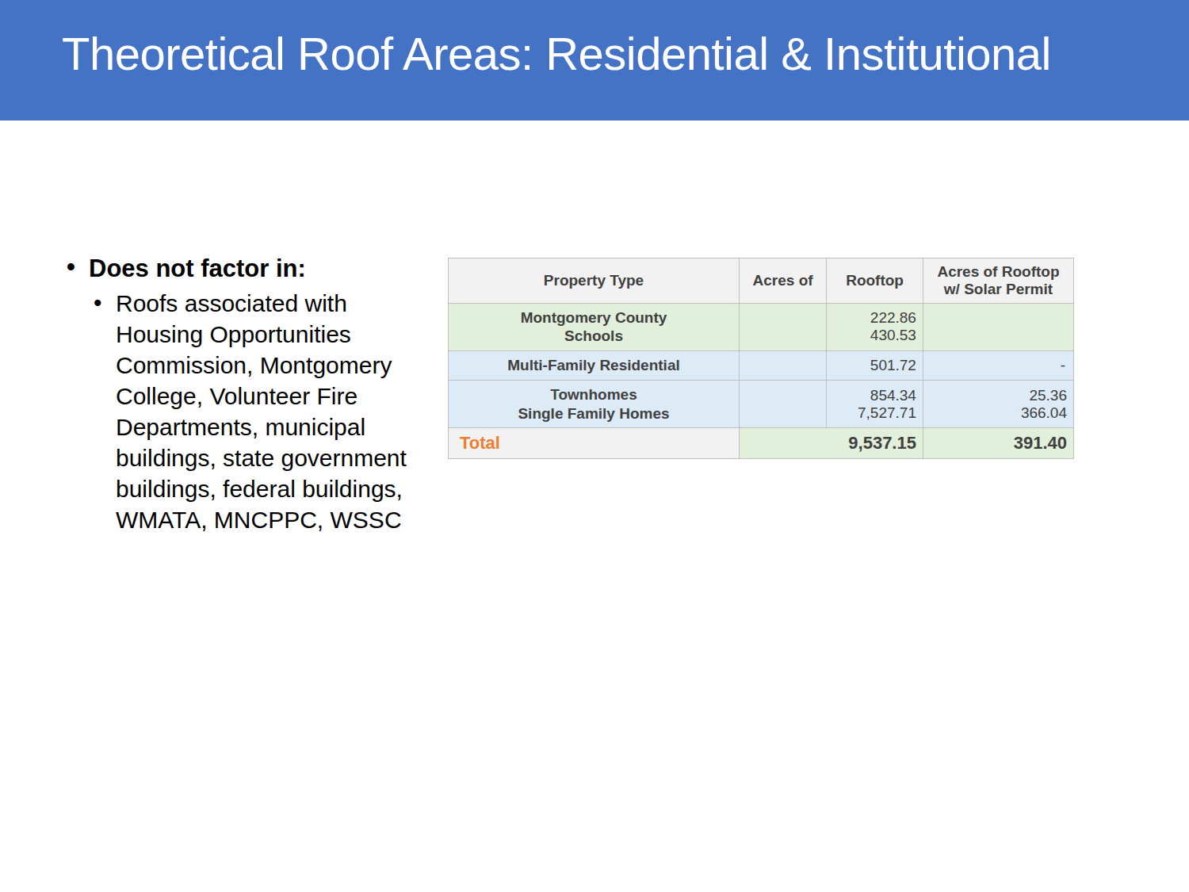Theoretical Roof Areas: Residential & Institutional
Does not factor in:
Roofs associated with Housing Opportunities Commission, Montgomery College, Volunteer Fire Departments, municipal buildings, state government buildings, federal buildings, WMATA, MNCPPC, WSSC
| Property Type | Acres of | Rooftop | Acres of Rooftop w/ Solar Permit |
| --- | --- | --- | --- |
| Montgomery County Schools | | 222.86 430.53 | |
| Multi-Family Residential | | 501.72 | - |
| Townhomes Single Family Homes | | 854.34 7,527.71 | 25.36 366.04 |
| Total | 9,537.15 | 391.40 |